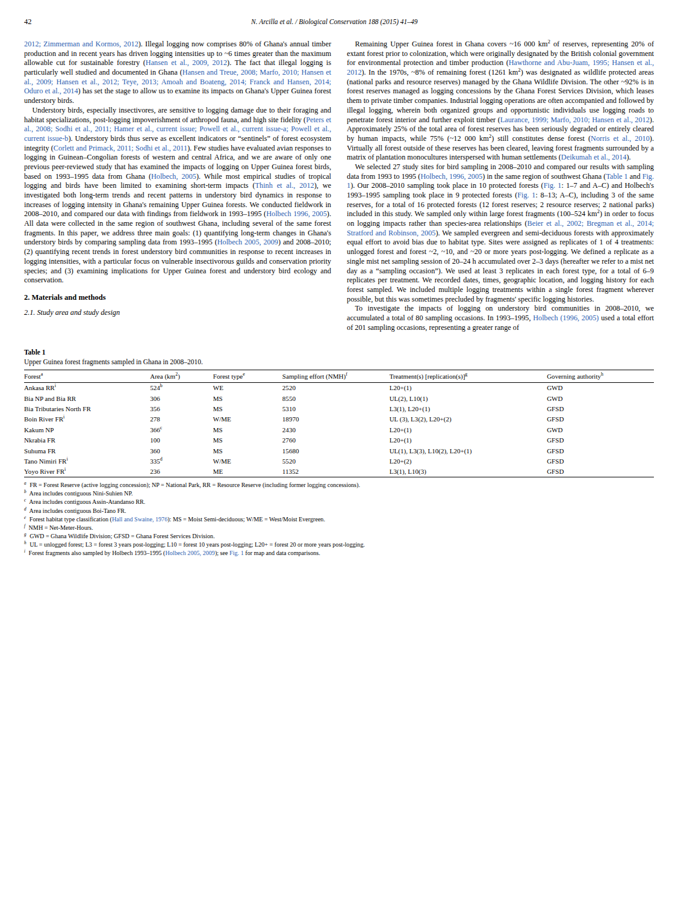42 N. Arcilla et al. / Biological Conservation 188 (2015) 41–49
2012; Zimmerman and Kormos, 2012). Illegal logging now comprises 80% of Ghana's annual timber production and in recent years has driven logging intensities up to ~6 times greater than the maximum allowable cut for sustainable forestry (Hansen et al., 2009, 2012). The fact that illegal logging is particularly well studied and documented in Ghana (Hansen and Treue, 2008; Marfo, 2010; Hansen et al., 2009; Hansen et al., 2012; Teye, 2013; Amoah and Boateng, 2014; Franck and Hansen, 2014; Oduro et al., 2014) has set the stage to allow us to examine its impacts on Ghana's Upper Guinea forest understory birds.
Understory birds, especially insectivores, are sensitive to logging damage due to their foraging and habitat specializations, post-logging impoverishment of arthropod fauna, and high site fidelity (Peters et al., 2008; Sodhi et al., 2011; Hamer et al., current issue; Powell et al., current issue-a; Powell et al., current issue-b). Understory birds thus serve as excellent indicators or “sentinels” of forest ecosystem integrity (Corlett and Primack, 2011; Sodhi et al., 2011). Few studies have evaluated avian responses to logging in Guinean–Congolian forests of western and central Africa, and we are aware of only one previous peer-reviewed study that has examined the impacts of logging on Upper Guinea forest birds, based on 1993–1995 data from Ghana (Holbech, 2005). While most empirical studies of tropical logging and birds have been limited to examining short-term impacts (Thinh et al., 2012), we investigated both long-term trends and recent patterns in understory bird dynamics in response to increases of logging intensity in Ghana's remaining Upper Guinea forests. We conducted fieldwork in 2008–2010, and compared our data with findings from fieldwork in 1993–1995 (Holbech 1996, 2005). All data were collected in the same region of southwest Ghana, including several of the same forest fragments. In this paper, we address three main goals: (1) quantifying long-term changes in Ghana's understory birds by comparing sampling data from 1993–1995 (Holbech 2005, 2009) and 2008–2010; (2) quantifying recent trends in forest understory bird communities in response to recent increases in logging intensities, with a particular focus on vulnerable insectivorous guilds and conservation priority species; and (3) examining implications for Upper Guinea forest and understory bird ecology and conservation.
2. Materials and methods
2.1. Study area and study design
Remaining Upper Guinea forest in Ghana covers ~16 000 km2 of reserves, representing 20% of extant forest prior to colonization, which were originally designated by the British colonial government for environmental protection and timber production (Hawthorne and Abu-Juam, 1995; Hansen et al., 2012). In the 1970s, ~8% of remaining forest (1261 km2) was designated as wildlife protected areas (national parks and resource reserves) managed by the Ghana Wildlife Division. The other ~92% is in forest reserves managed as logging concessions by the Ghana Forest Services Division, which leases them to private timber companies. Industrial logging operations are often accompanied and followed by illegal logging, wherein both organized groups and opportunistic individuals use logging roads to penetrate forest interior and further exploit timber (Laurance, 1999; Marfo, 2010; Hansen et al., 2012). Approximately 25% of the total area of forest reserves has been seriously degraded or entirely cleared by human impacts, while 75% (~12 000 km2) still constitutes dense forest (Norris et al., 2010). Virtually all forest outside of these reserves has been cleared, leaving forest fragments surrounded by a matrix of plantation monocultures interspersed with human settlements (Deikumah et al., 2014).
We selected 27 study sites for bird sampling in 2008–2010 and compared our results with sampling data from 1993 to 1995 (Holbech, 1996, 2005) in the same region of southwest Ghana (Table 1 and Fig. 1). Our 2008–2010 sampling took place in 10 protected forests (Fig. 1: 1–7 and A–C) and Holbech's 1993–1995 sampling took place in 9 protected forests (Fig. 1: 8–13; A–C), including 3 of the same reserves, for a total of 16 protected forests (12 forest reserves; 2 resource reserves; 2 national parks) included in this study. We sampled only within large forest fragments (100–524 km2) in order to focus on logging impacts rather than species-area relationships (Beier et al., 2002; Bregman et al., 2014; Stratford and Robinson, 2005). We sampled evergreen and semi-deciduous forests with approximately equal effort to avoid bias due to habitat type. Sites were assigned as replicates of 1 of 4 treatments: unlogged forest and forest ~2, ~10, and ~20 or more years post-logging. We defined a replicate as a single mist net sampling session of 20–24 h accumulated over 2–3 days (hereafter we refer to a mist net day as a “sampling occasion”). We used at least 3 replicates in each forest type, for a total of 6–9 replicates per treatment. We recorded dates, times, geographic location, and logging history for each forest sampled. We included multiple logging treatments within a single forest fragment wherever possible, but this was sometimes precluded by fragments' specific logging histories.
To investigate the impacts of logging on understory bird communities in 2008–2010, we accumulated a total of 80 sampling occasions. In 1993–1995, Holbech (1996, 2005) used a total effort of 201 sampling occasions, representing a greater range of
Table 1
Upper Guinea forest fragments sampled in Ghana in 2008–2010.
| Forest a | Area (km 2 ) | Forest type e | Sampling effort (NMH) f | Treatment(s) [replication(s)] g | Governing authority h |
| --- | --- | --- | --- | --- | --- |
| Ankasa RR i | 524 b | WE | 2520 | L20+(1) | GWD |
| Bia NP and Bia RR | 306 | MS | 8550 | UL(2), L10(1) | GWD |
| Bia Tributaries North FR | 356 | MS | 5310 | L3(1), L20+(1) | GFSD |
| Boin River FR i | 278 | W/ME | 18970 | UL (3), L3(2), L20+(2) | GFSD |
| Kakum NP | 366 c | MS | 2430 | L20+(1) | GWD |
| Nkrabia FR | 100 | MS | 2760 | L20+(1) | GFSD |
| Suhuma FR | 360 | MS | 15680 | UL(1), L3(3), L10(2), L20+(1) | GFSD |
| Tano Nimiri FR i | 335 d | W/ME | 5520 | L20+(2) | GFSD |
| Yoyo River FR i | 236 | ME | 11352 | L3(1), L10(3) | GFSD |
a FR = Forest Reserve (active logging concession); NP = National Park, RR = Resource Reserve (including former logging concessions).
b Area includes contiguous Nini-Suhien NP.
c Area includes contiguous Assin-Atandanso RR.
d Area includes contiguous Boi-Tano FR.
e Forest habitat type classification (Hall and Swaine, 1976): MS = Moist Semi-deciduous; W/ME = West/Moist Evergreen.
f NMH = Net-Meter-Hours.
g GWD = Ghana Wildlife Division; GFSD = Ghana Forest Services Division.
h UL = unlogged forest; L3 = forest 3 years post-logging; L10 = forest 10 years post-logging; L20+ = forest 20 or more years post-logging.
i Forest fragments also sampled by Holbech 1993–1995 (Holbech 2005, 2009); see Fig. 1 for map and data comparisons.